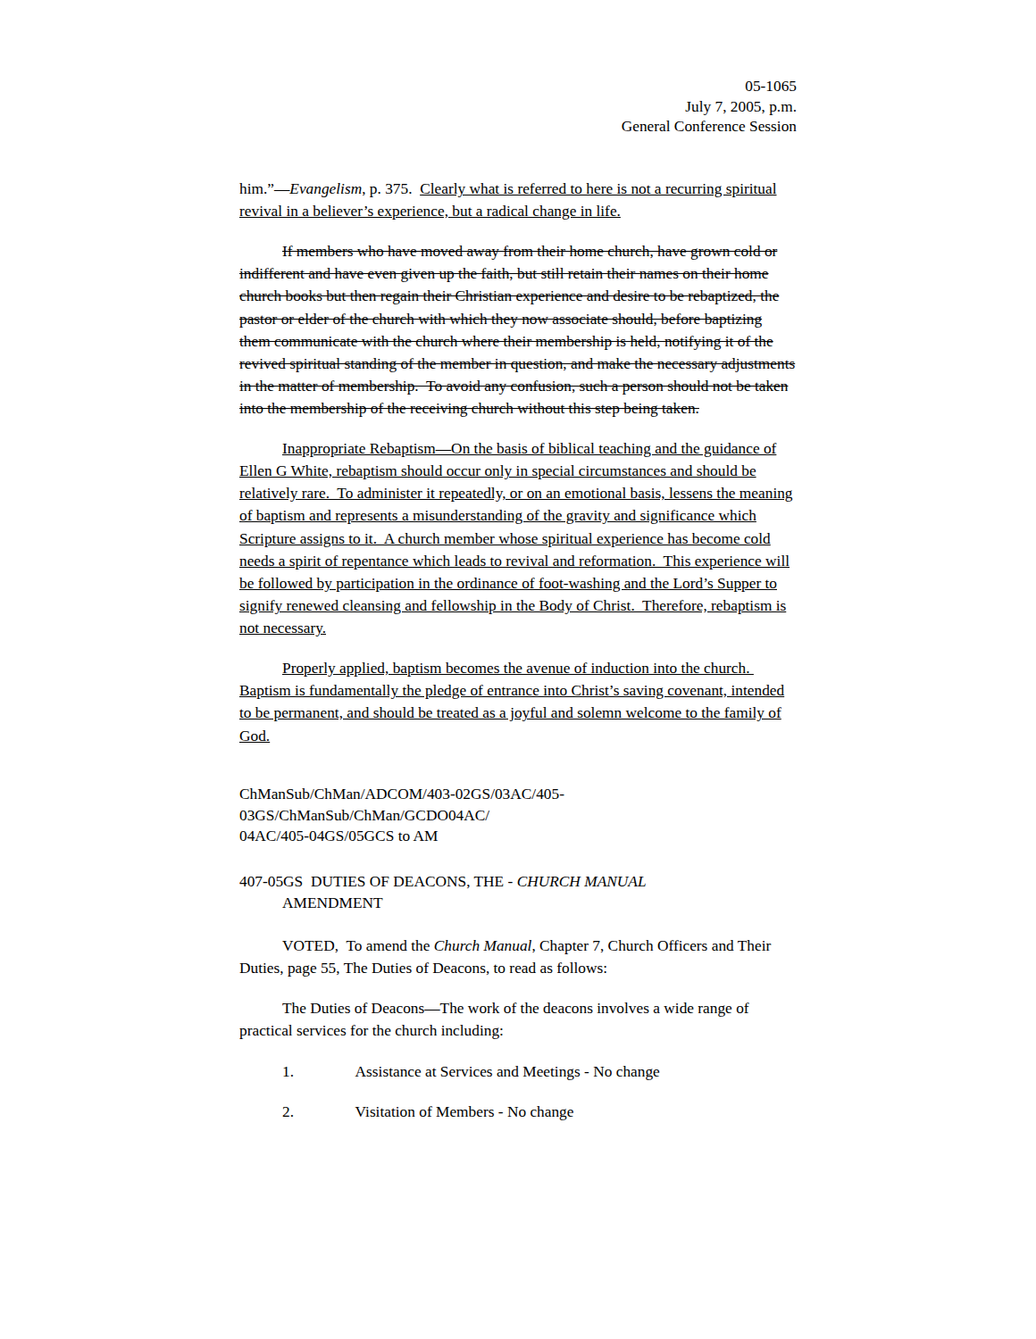05-1065
July 7, 2005, p.m.
General Conference Session
him.”—Evangelism, p. 375. Clearly what is referred to here is not a recurring spiritual revival in a believer’s experience, but a radical change in life.
If members who have moved away from their home church, have grown cold or indifferent and have even given up the faith, but still retain their names on their home church books but then regain their Christian experience and desire to be rebaptized, the pastor or elder of the church with which they now associate should, before baptizing them communicate with the church where their membership is held, notifying it of the revived spiritual standing of the member in question, and make the necessary adjustments in the matter of membership. To avoid any confusion, such a person should not be taken into the membership of the receiving church without this step being taken.
Inappropriate Rebaptism—On the basis of biblical teaching and the guidance of Ellen G White, rebaptism should occur only in special circumstances and should be relatively rare. To administer it repeatedly, or on an emotional basis, lessens the meaning of baptism and represents a misunderstanding of the gravity and significance which Scripture assigns to it. A church member whose spiritual experience has become cold needs a spirit of repentance which leads to revival and reformation. This experience will be followed by participation in the ordinance of foot-washing and the Lord’s Supper to signify renewed cleansing and fellowship in the Body of Christ. Therefore, rebaptism is not necessary.
Properly applied, baptism becomes the avenue of induction into the church. Baptism is fundamentally the pledge of entrance into Christ’s saving covenant, intended to be permanent, and should be treated as a joyful and solemn welcome to the family of God.
ChManSub/ChMan/ADCOM/403-02GS/03AC/405-03GS/ChManSub/ChMan/GCDO04AC/
04AC/405-04GS/05GCS to AM
407-05GS DUTIES OF DEACONS, THE - CHURCH MANUAL AMENDMENT
VOTED, To amend the Church Manual, Chapter 7, Church Officers and Their Duties, page 55, The Duties of Deacons, to read as follows:
The Duties of Deacons—The work of the deacons involves a wide range of practical services for the church including:
1. Assistance at Services and Meetings - No change
2. Visitation of Members - No change